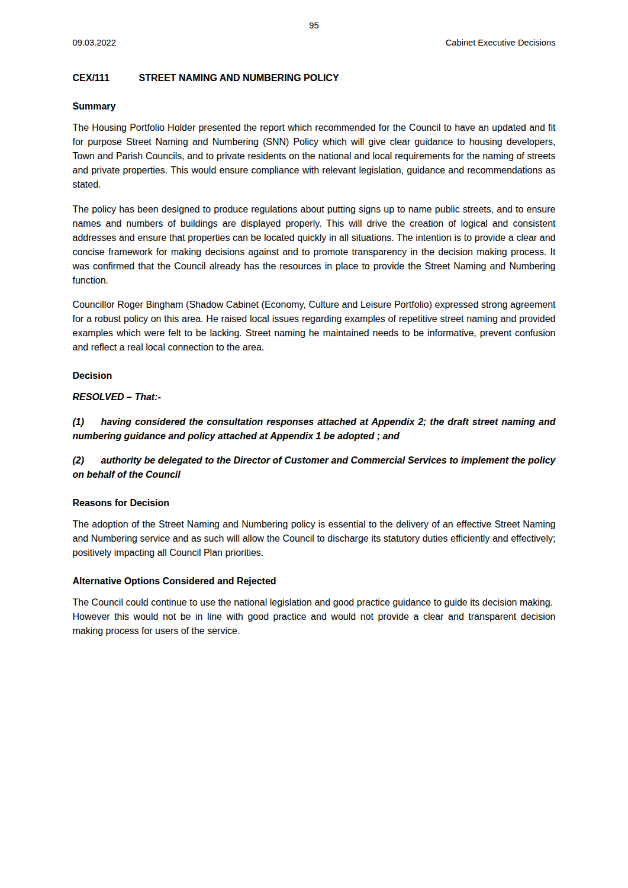95
09.03.2022 Cabinet Executive Decisions
CEX/111 STREET NAMING AND NUMBERING POLICY
Summary
The Housing Portfolio Holder presented the report which recommended for the Council to have an updated and fit for purpose Street Naming and Numbering (SNN) Policy which will give clear guidance to housing developers, Town and Parish Councils, and to private residents on the national and local requirements for the naming of streets and private properties. This would ensure compliance with relevant legislation, guidance and recommendations as stated.
The policy has been designed to produce regulations about putting signs up to name public streets, and to ensure names and numbers of buildings are displayed properly. This will drive the creation of logical and consistent addresses and ensure that properties can be located quickly in all situations. The intention is to provide a clear and concise framework for making decisions against and to promote transparency in the decision making process. It was confirmed that the Council already has the resources in place to provide the Street Naming and Numbering function.
Councillor Roger Bingham (Shadow Cabinet (Economy, Culture and Leisure Portfolio) expressed strong agreement for a robust policy on this area. He raised local issues regarding examples of repetitive street naming and provided examples which were felt to be lacking. Street naming he maintained needs to be informative, prevent confusion and reflect a real local connection to the area.
Decision
RESOLVED – That:-
(1) having considered the consultation responses attached at Appendix 2; the draft street naming and numbering guidance and policy attached at Appendix 1 be adopted ; and
(2) authority be delegated to the Director of Customer and Commercial Services to implement the policy on behalf of the Council
Reasons for Decision
The adoption of the Street Naming and Numbering policy is essential to the delivery of an effective Street Naming and Numbering service and as such will allow the Council to discharge its statutory duties efficiently and effectively; positively impacting all Council Plan priorities.
Alternative Options Considered and Rejected
The Council could continue to use the national legislation and good practice guidance to guide its decision making. However this would not be in line with good practice and would not provide a clear and transparent decision making process for users of the service.